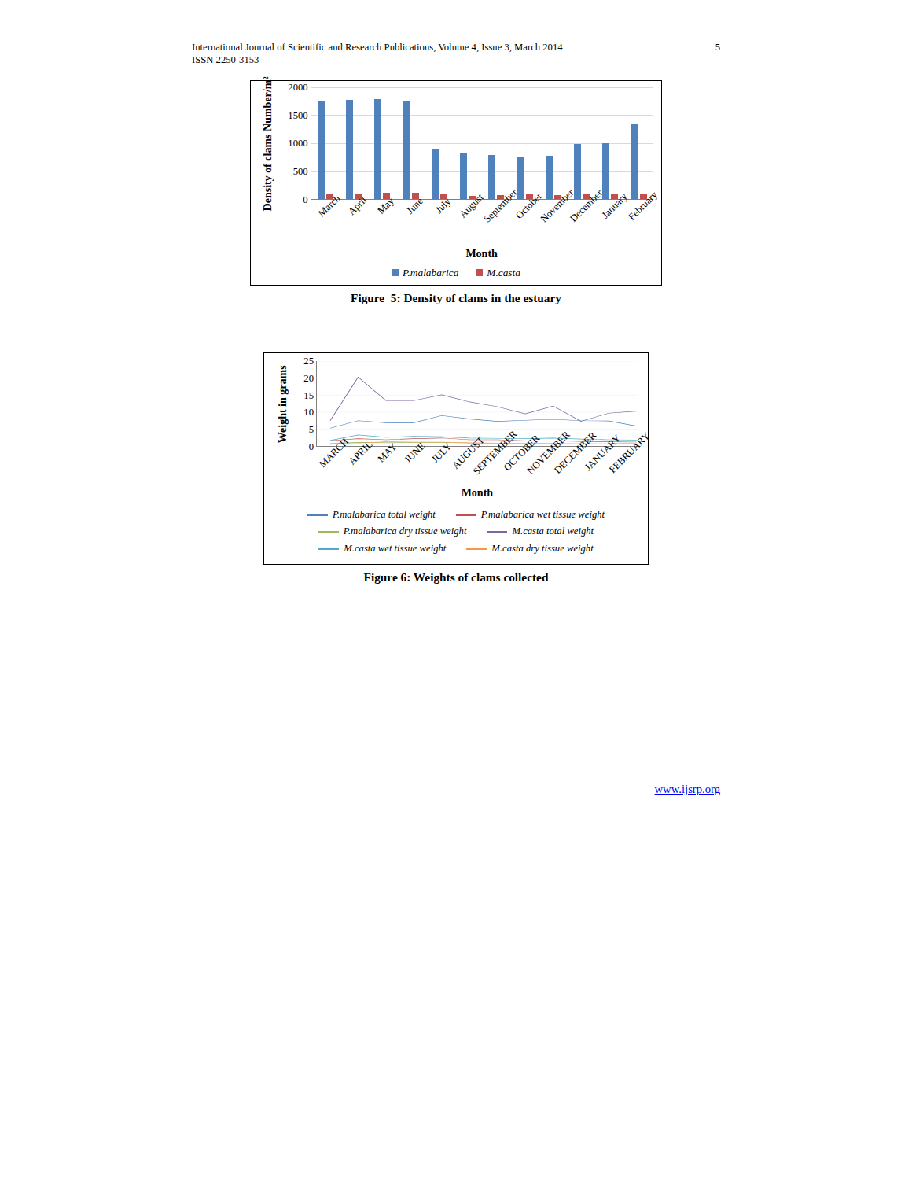International Journal of Scientific and Research Publications, Volume 4, Issue 3, March 2014
ISSN 2250-3153 5
Density of clams Number/m²
2000 1500 1000 500 0
March
April
May
June
July
August
September
October
November
December
January
February
Month
P.malabarica
M.casta
Figure 5: Density of clams in the estuary
Weight in grams
25 20 15 10 5 0
MARCH
APRIL
MAY
JUNE
JULY
AUGUST
SEPTEMBER
OCTOBER
NOVEMBER
DECEMBER
JANUARY
FEBRUARY
Month
P.malabarica total weight
P.malabarica wet tissue weight
P.malabarica dry tissue weight
M.casta total weight
M.casta wet tissue weight
M.casta dry tissue weight
Figure 6: Weights of clams collected
www.ijsrp.org